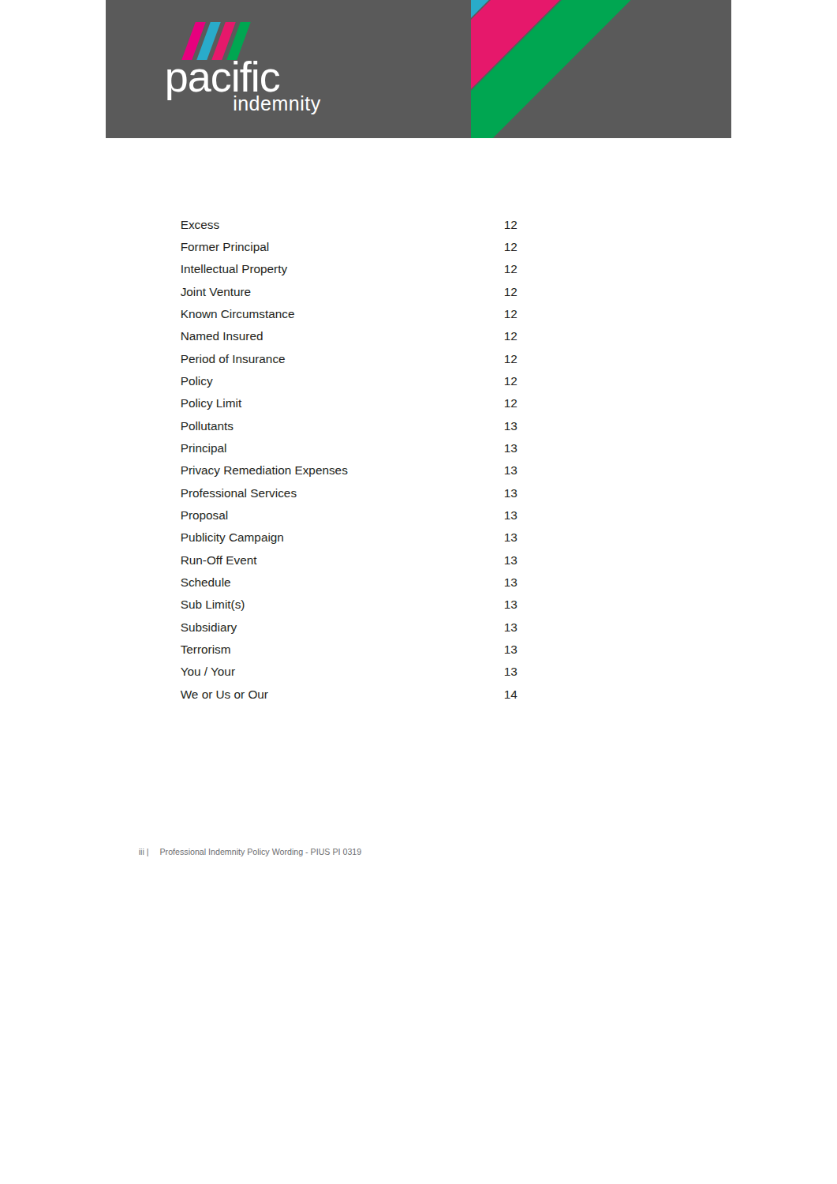pacific
indemnity
| Excess | 12 |
| Former Principal | 12 |
| Intellectual Property | 12 |
| Joint Venture | 12 |
| Known Circumstance | 12 |
| Named Insured | 12 |
| Period of Insurance | 12 |
| Policy | 12 |
| Policy Limit | 12 |
| Pollutants | 13 |
| Principal | 13 |
| Privacy Remediation Expenses | 13 |
| Professional Services | 13 |
| Proposal | 13 |
| Publicity Campaign | 13 |
| Run-Off Event | 13 |
| Schedule | 13 |
| Sub Limit(s) | 13 |
| Subsidiary | 13 |
| Terrorism | 13 |
| You / Your | 13 |
| We or Us or Our | 14 |
iii |Professional Indemnity Policy Wording - PIUS PI 0319